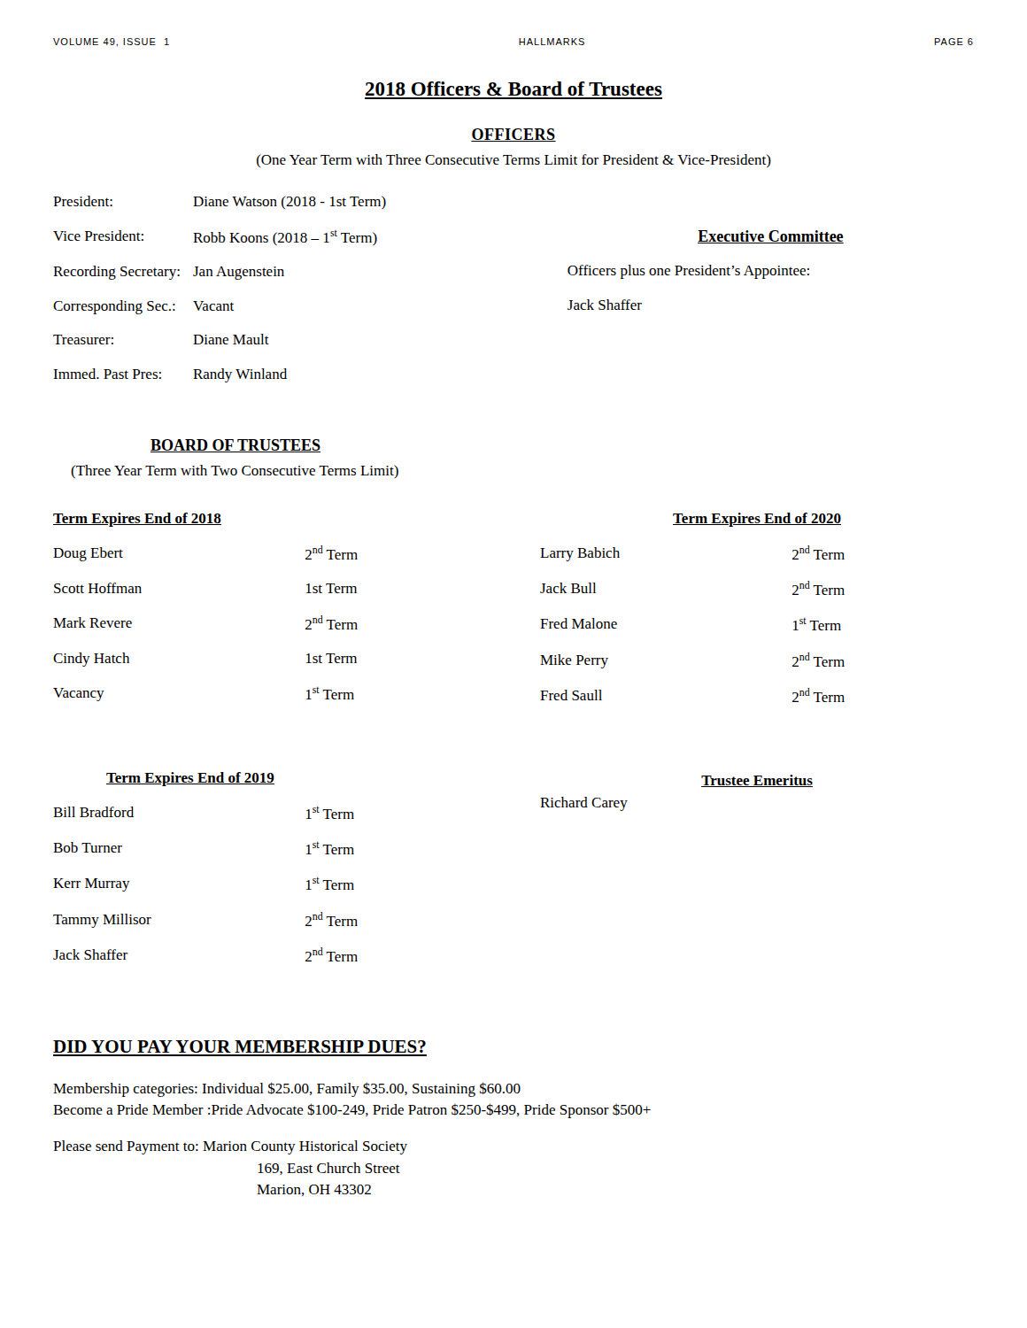VOLUME 49, ISSUE 1 HALLMARKS PAGE 6
2018 Officers & Board of Trustees
OFFICERS
(One Year Term with Three Consecutive Terms Limit for President & Vice-President)
| President: | Diane Watson (2018 - 1st Term) |
| Vice President: | Robb Koons (2018 – 1 st Term) |
| Recording Secretary: | Jan Augenstein |
| Corresponding Sec.: | Vacant |
| Treasurer: | Diane Mault |
| Immed. Past Pres: | Randy Winland |
Executive Committee
Officers plus one President’s Appointee:
Jack Shaffer
BOARD OF TRUSTEES
(Three Year Term with Two Consecutive Terms Limit)
Term Expires End of 2018
| Doug Ebert | 2 nd Term |
| Scott Hoffman | 1st Term |
| Mark Revere | 2 nd Term |
| Cindy Hatch | 1st Term |
| Vacancy | 1 st Term |
Term Expires End of 2019
| Bill Bradford | 1 st Term |
| Bob Turner | 1 st Term |
| Kerr Murray | 1 st Term |
| Tammy Millisor | 2 nd Term |
| Jack Shaffer | 2 nd Term |
Term Expires End of 2020
| Larry Babich | 2 nd Term |
| Jack Bull | 2 nd Term |
| Fred Malone | 1 st Term |
| Mike Perry | 2 nd Term |
| Fred Saull | 2 nd Term |
Trustee Emeritus
Richard Carey
DID YOU PAY YOUR MEMBERSHIP DUES?
Membership categories: Individual $25.00, Family $35.00, Sustaining $60.00
Become a Pride Member :Pride Advocate $100-249, Pride Patron $250-$499, Pride Sponsor $500+
Please send Payment to: Marion County Historical Society 169, East Church Street Marion, OH 43302